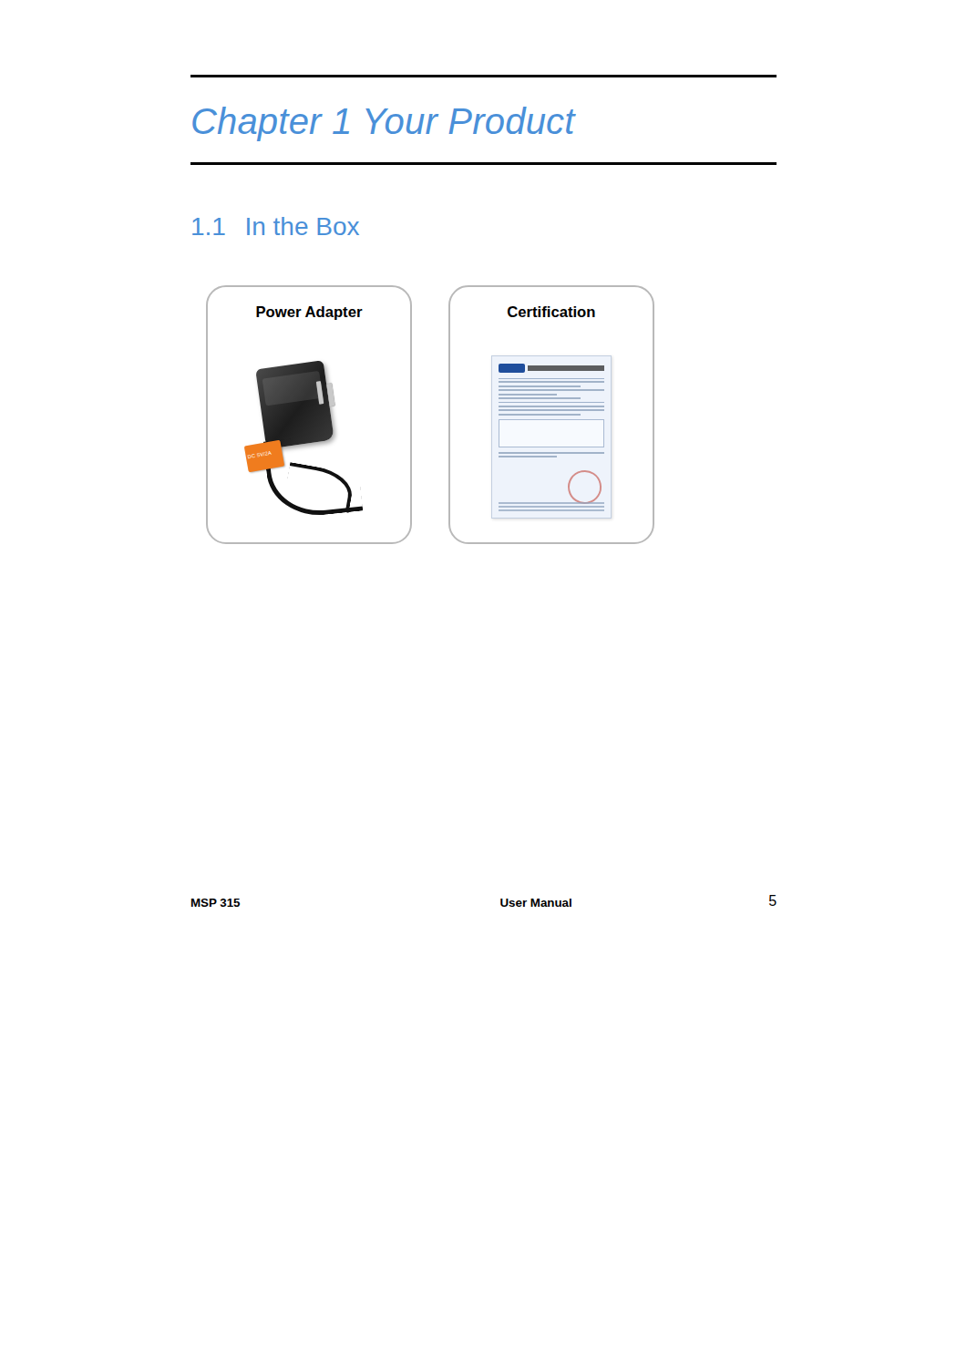Chapter 1 Your Product
1.1 In the Box
Power Adapter
Certification
MSP 315
User Manual
5